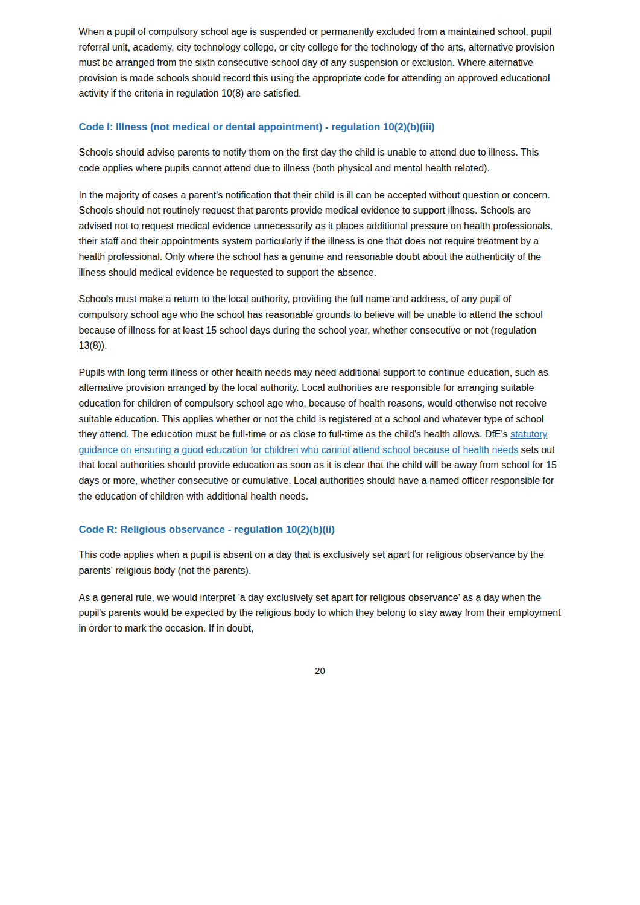When a pupil of compulsory school age is suspended or permanently excluded from a maintained school, pupil referral unit, academy, city technology college, or city college for the technology of the arts, alternative provision must be arranged from the sixth consecutive school day of any suspension or exclusion. Where alternative provision is made schools should record this using the appropriate code for attending an approved educational activity if the criteria in regulation 10(8) are satisfied.
Code I: Illness (not medical or dental appointment) - regulation 10(2)(b)(iii)
Schools should advise parents to notify them on the first day the child is unable to attend due to illness. This code applies where pupils cannot attend due to illness (both physical and mental health related).
In the majority of cases a parent's notification that their child is ill can be accepted without question or concern. Schools should not routinely request that parents provide medical evidence to support illness. Schools are advised not to request medical evidence unnecessarily as it places additional pressure on health professionals, their staff and their appointments system particularly if the illness is one that does not require treatment by a health professional. Only where the school has a genuine and reasonable doubt about the authenticity of the illness should medical evidence be requested to support the absence.
Schools must make a return to the local authority, providing the full name and address, of any pupil of compulsory school age who the school has reasonable grounds to believe will be unable to attend the school because of illness for at least 15 school days during the school year, whether consecutive or not (regulation 13(8)).
Pupils with long term illness or other health needs may need additional support to continue education, such as alternative provision arranged by the local authority. Local authorities are responsible for arranging suitable education for children of compulsory school age who, because of health reasons, would otherwise not receive suitable education. This applies whether or not the child is registered at a school and whatever type of school they attend. The education must be full-time or as close to full-time as the child's health allows. DfE's statutory guidance on ensuring a good education for children who cannot attend school because of health needs sets out that local authorities should provide education as soon as it is clear that the child will be away from school for 15 days or more, whether consecutive or cumulative. Local authorities should have a named officer responsible for the education of children with additional health needs.
Code R: Religious observance - regulation 10(2)(b)(ii)
This code applies when a pupil is absent on a day that is exclusively set apart for religious observance by the parents' religious body (not the parents).
As a general rule, we would interpret 'a day exclusively set apart for religious observance' as a day when the pupil's parents would be expected by the religious body to which they belong to stay away from their employment in order to mark the occasion. If in doubt,
20